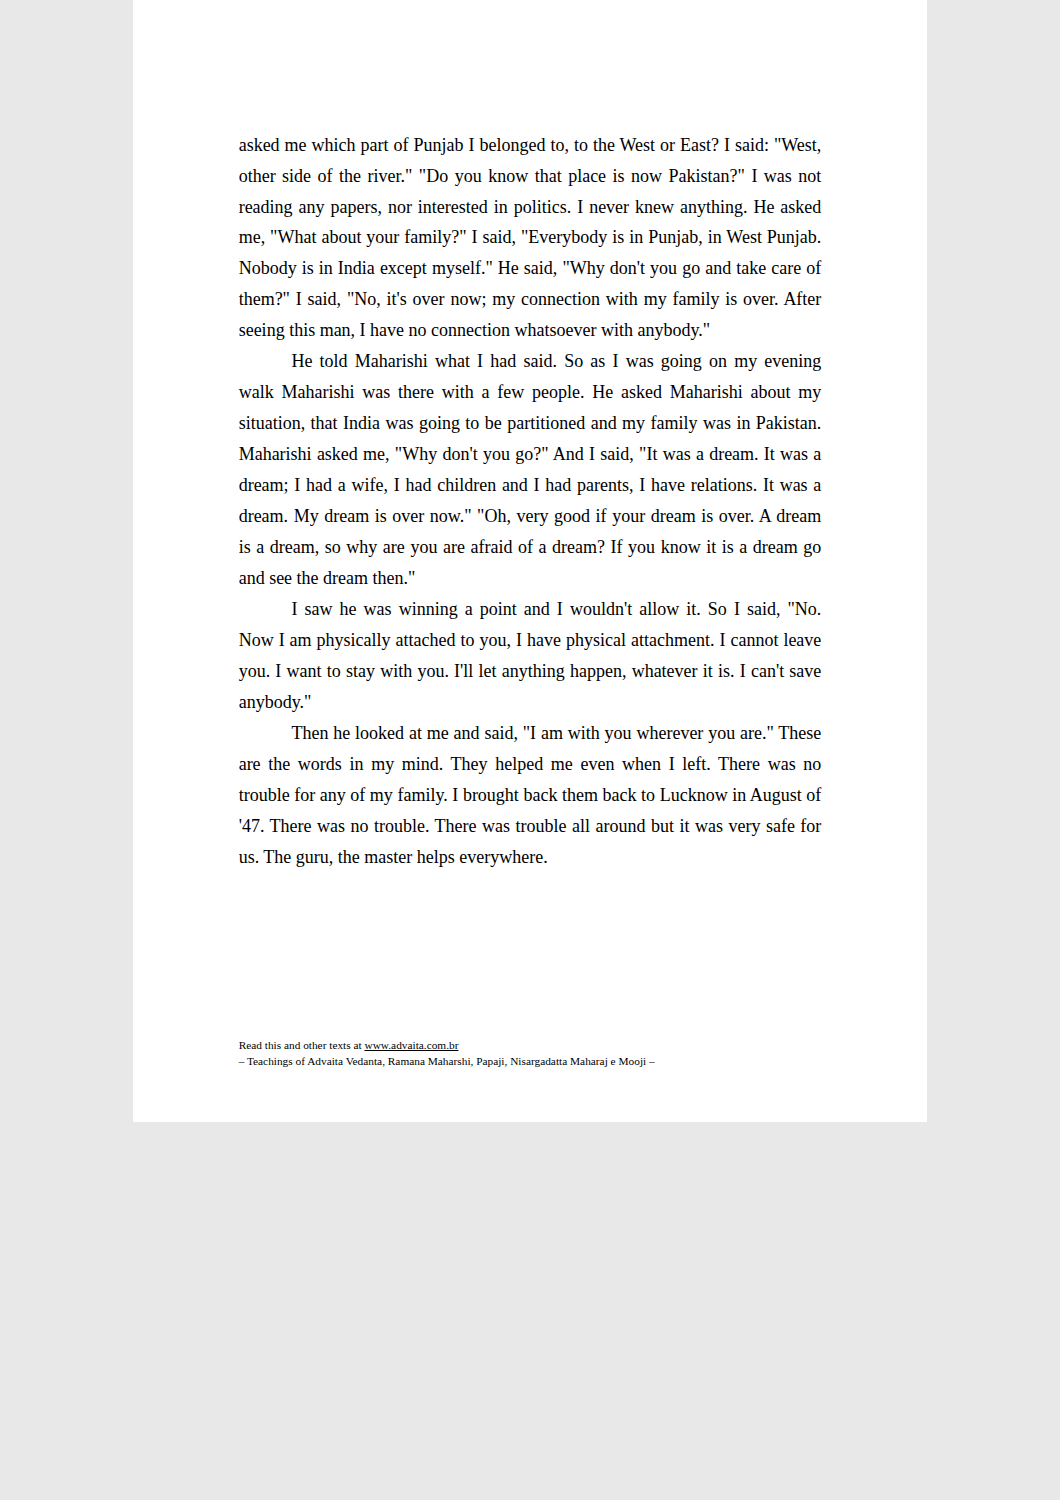asked me which part of Punjab I belonged to, to the West or East? I said: "West, other side of the river." "Do you know that place is now Pakistan?" I was not reading any papers, nor interested in politics. I never knew anything. He asked me, "What about your family?" I said, "Everybody is in Punjab, in West Punjab. Nobody is in India except myself." He said, "Why don't you go and take care of them?" I said, "No, it's over now; my connection with my family is over. After seeing this man, I have no connection whatsoever with anybody."
He told Maharishi what I had said. So as I was going on my evening walk Maharishi was there with a few people. He asked Maharishi about my situation, that India was going to be partitioned and my family was in Pakistan. Maharishi asked me, "Why don't you go?" And I said, "It was a dream. It was a dream; I had a wife, I had children and I had parents, I have relations. It was a dream. My dream is over now." "Oh, very good if your dream is over. A dream is a dream, so why are you are afraid of a dream? If you know it is a dream go and see the dream then."
I saw he was winning a point and I wouldn't allow it. So I said, "No. Now I am physically attached to you, I have physical attachment. I cannot leave you. I want to stay with you. I'll let anything happen, whatever it is. I can't save anybody."
Then he looked at me and said, "I am with you wherever you are." These are the words in my mind. They helped me even when I left. There was no trouble for any of my family. I brought back them back to Lucknow in August of '47. There was no trouble. There was trouble all around but it was very safe for us. The guru, the master helps everywhere.
Read this and other texts at www.advaita.com.br
– Teachings of Advaita Vedanta, Ramana Maharshi, Papaji, Nisargadatta Maharaj e Mooji –